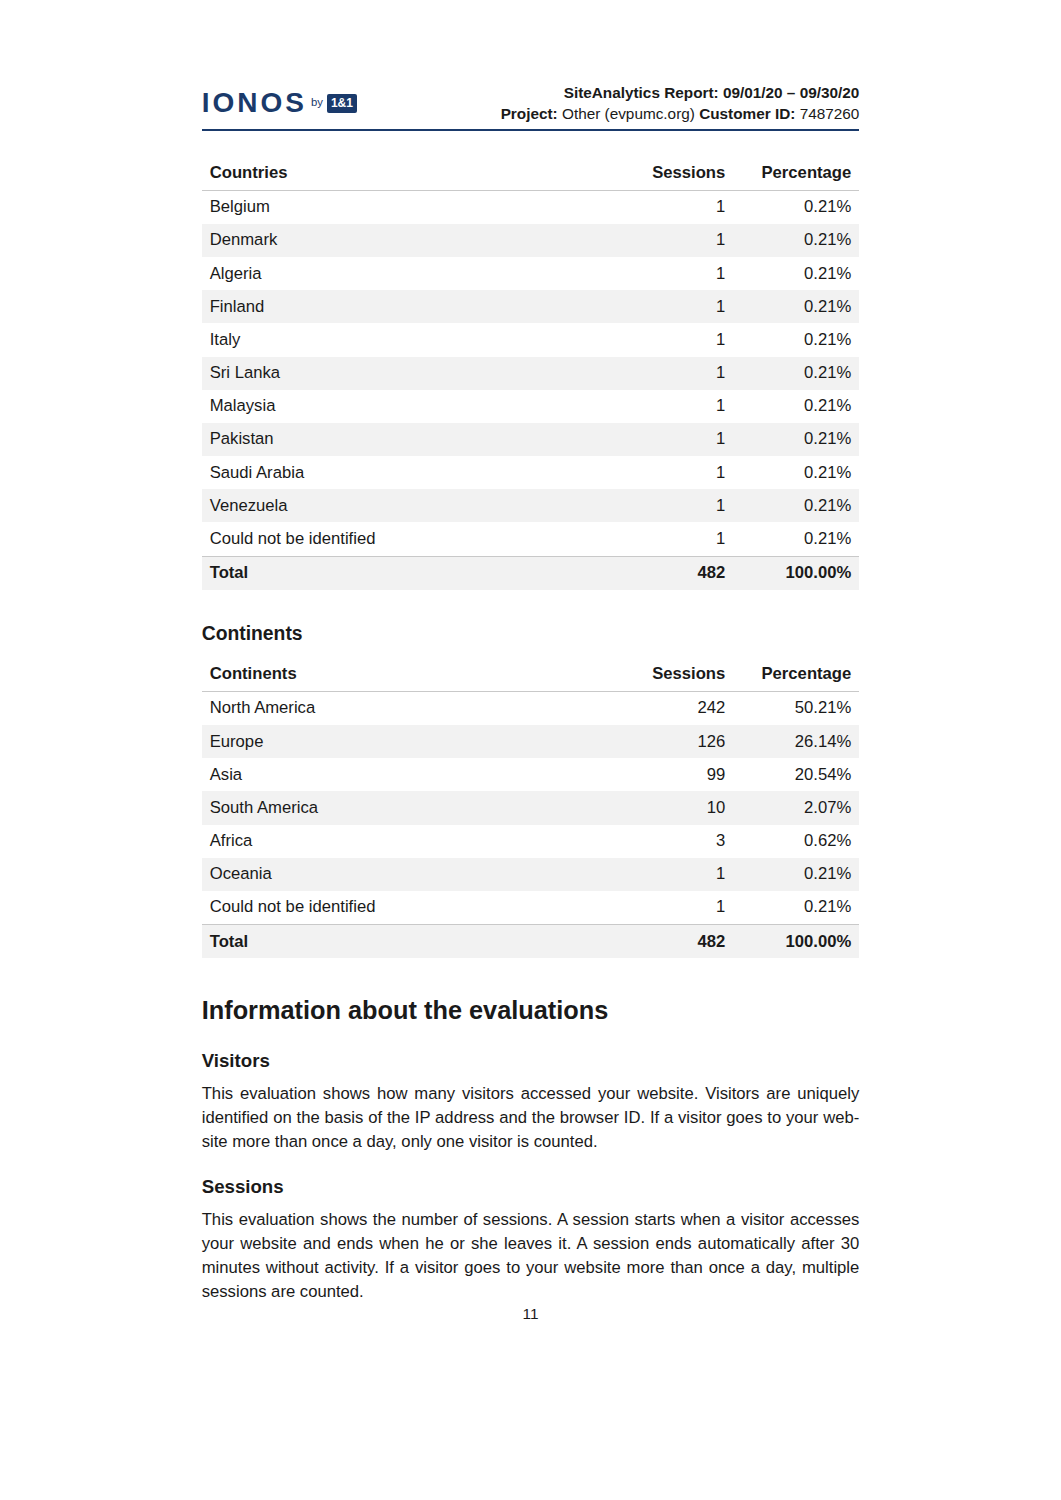IONOS by 1&1
SiteAnalytics Report: 09/01/20 – 09/30/20
Project: Other (evpumc.org) Customer ID: 7487260
| Countries | Sessions | Percentage |
| --- | --- | --- |
| Belgium | 1 | 0.21% |
| Denmark | 1 | 0.21% |
| Algeria | 1 | 0.21% |
| Finland | 1 | 0.21% |
| Italy | 1 | 0.21% |
| Sri Lanka | 1 | 0.21% |
| Malaysia | 1 | 0.21% |
| Pakistan | 1 | 0.21% |
| Saudi Arabia | 1 | 0.21% |
| Venezuela | 1 | 0.21% |
| Could not be identified | 1 | 0.21% |
| Total | 482 | 100.00% |
Continents
| Continents | Sessions | Percentage |
| --- | --- | --- |
| North America | 242 | 50.21% |
| Europe | 126 | 26.14% |
| Asia | 99 | 20.54% |
| South America | 10 | 2.07% |
| Africa | 3 | 0.62% |
| Oceania | 1 | 0.21% |
| Could not be identified | 1 | 0.21% |
| Total | 482 | 100.00% |
Information about the evaluations
Visitors
This evaluation shows how many visitors accessed your website. Visitors are uniquely identified on the basis of the IP address and the browser ID. If a visitor goes to your website more than once a day, only one visitor is counted.
Sessions
This evaluation shows the number of sessions. A session starts when a visitor accesses your website and ends when he or she leaves it. A session ends automatically after 30 minutes without activity. If a visitor goes to your website more than once a day, multiple sessions are counted.
11